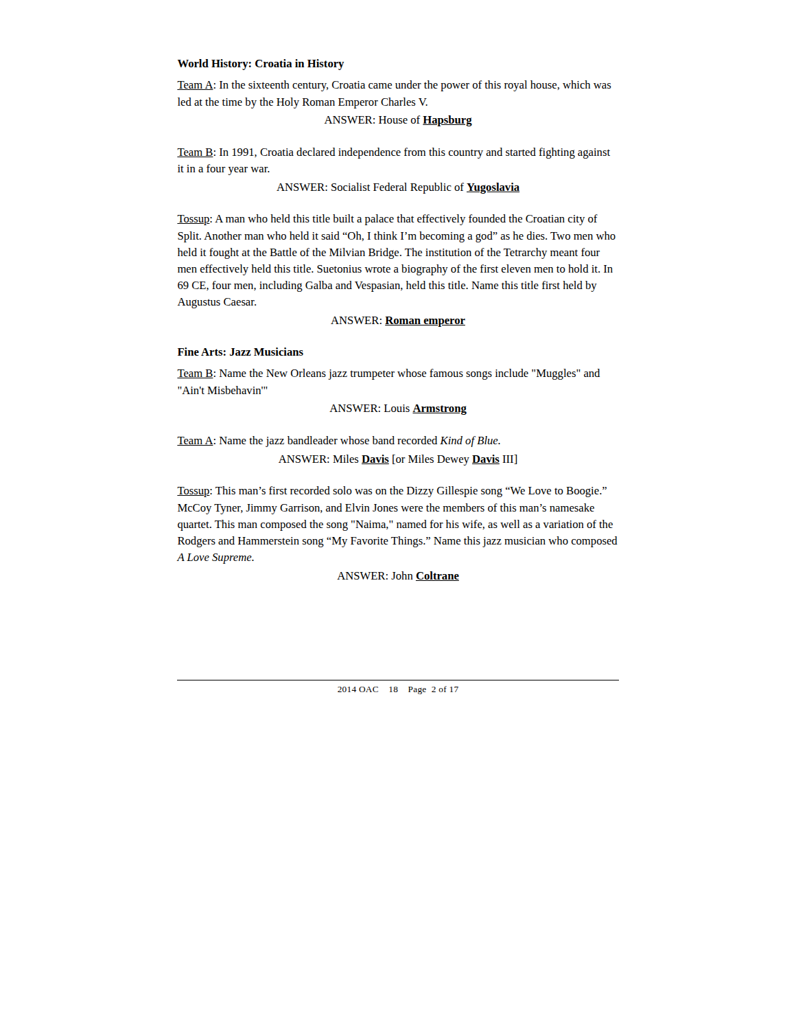World History: Croatia in History
Team A: In the sixteenth century, Croatia came under the power of this royal house, which was led at the time by the Holy Roman Emperor Charles V.
ANSWER: House of Hapsburg
Team B: In 1991, Croatia declared independence from this country and started fighting against it in a four year war.
ANSWER: Socialist Federal Republic of Yugoslavia
Tossup: A man who held this title built a palace that effectively founded the Croatian city of Split. Another man who held it said “Oh, I think I’m becoming a god” as he dies. Two men who held it fought at the Battle of the Milvian Bridge. The institution of the Tetrarchy meant four men effectively held this title. Suetonius wrote a biography of the first eleven men to hold it. In 69 CE, four men, including Galba and Vespasian, held this title. Name this title first held by Augustus Caesar.
ANSWER: Roman emperor
Fine Arts: Jazz Musicians
Team B: Name the New Orleans jazz trumpeter whose famous songs include "Muggles" and "Ain't Misbehavin'"
ANSWER: Louis Armstrong
Team A: Name the jazz bandleader whose band recorded Kind of Blue.
ANSWER: Miles Davis [or Miles Dewey Davis III]
Tossup: This man’s first recorded solo was on the Dizzy Gillespie song “We Love to Boogie.” McCoy Tyner, Jimmy Garrison, and Elvin Jones were the members of this man’s namesake quartet. This man composed the song "Naima," named for his wife, as well as a variation of the Rodgers and Hammerstein song “My Favorite Things.” Name this jazz musician who composed A Love Supreme.
ANSWER: John Coltrane
2014 OAC 18 Page 2 of 17